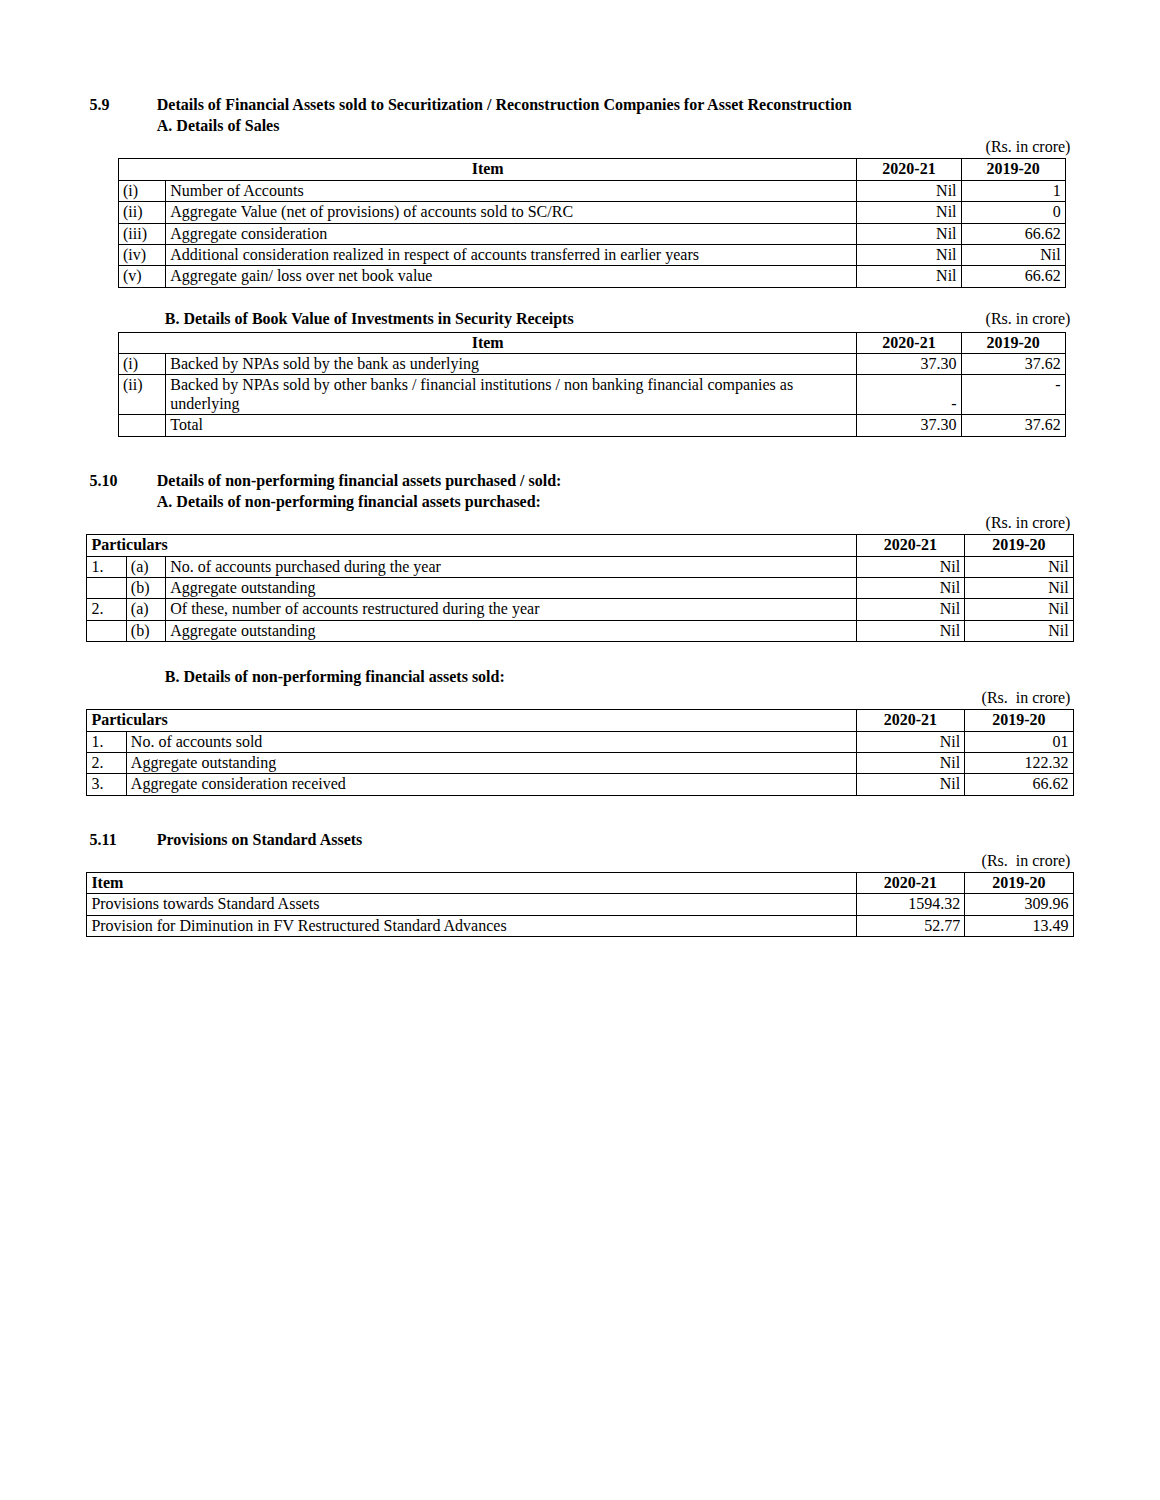5.9
Details of Financial Assets sold to Securitization / Reconstruction Companies for Asset Reconstruction
A. Details of Sales
(Rs. in crore)
| Item | 2020-21 | 2019-20 |
| --- | --- | --- |
| (i) | Number of Accounts | Nil | 1 |
| (ii) | Aggregate Value (net of provisions) of accounts sold to SC/RC | Nil | 0 |
| (iii) | Aggregate consideration | Nil | 66.62 |
| (iv) | Additional consideration realized in respect of accounts transferred in earlier years | Nil | Nil |
| (v) | Aggregate gain/ loss over net book value | Nil | 66.62 |
B. Details of Book Value of Investments in Security Receipts(Rs. in crore)
| Item | 2020-21 | 2019-20 |
| --- | --- | --- |
| (i) | Backed by NPAs sold by the bank as underlying | 37.30 | 37.62 |
| (ii) | Backed by NPAs sold by other banks / financial institutions / non banking financial companies as underlying | - | - |
| | Total | 37.30 | 37.62 |
5.10
Details of non-performing financial assets purchased / sold:
A. Details of non-performing financial assets purchased:
(Rs. in crore)
| Particulars | 2020-21 | 2019-20 |
| --- | --- | --- |
| 1. | (a) | No. of accounts purchased during the year | Nil | Nil |
| | (b) | Aggregate outstanding | Nil | Nil |
| 2. | (a) | Of these, number of accounts restructured during the year | Nil | Nil |
| | (b) | Aggregate outstanding | Nil | Nil |
B. Details of non-performing financial assets sold:
(Rs. in crore)
| Particulars | 2020-21 | 2019-20 |
| --- | --- | --- |
| 1. | No. of accounts sold | Nil | 01 |
| 2. | Aggregate outstanding | Nil | 122.32 |
| 3. | Aggregate consideration received | Nil | 66.62 |
5.11
Provisions on Standard Assets
(Rs. in crore)
| Item | 2020-21 | 2019-20 |
| --- | --- | --- |
| Provisions towards Standard Assets | 1594.32 | 309.96 |
| Provision for Diminution in FV Restructured Standard Advances | 52.77 | 13.49 |